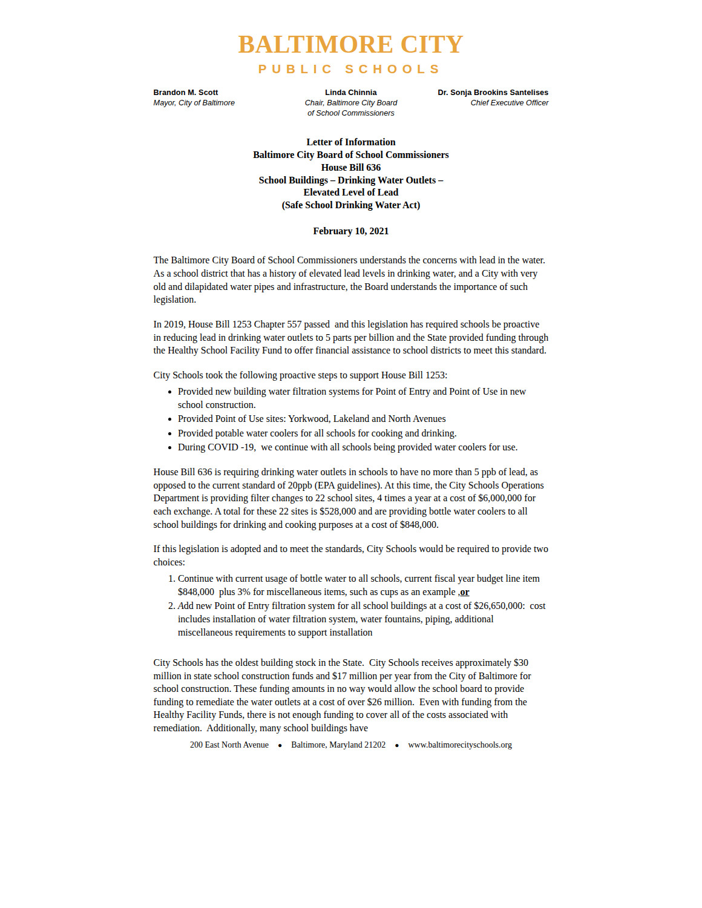Baltimore City
Public Schools
| Brandon M. Scott Mayor, City of Baltimore | Linda Chinnia Chair, Baltimore City Board of School Commissioners | Dr. Sonja Brookins Santelises Chief Executive Officer |
Letter of Information Baltimore City Board of School Commissioners House Bill 636 School Buildings – Drinking Water Outlets – Elevated Level of Lead (Safe School Drinking Water Act)
February 10, 2021
The Baltimore City Board of School Commissioners understands the concerns with lead in the water. As a school district that has a history of elevated lead levels in drinking water, and a City with very old and dilapidated water pipes and infrastructure, the Board understands the importance of such legislation.
In 2019, House Bill 1253 Chapter 557 passed and this legislation has required schools be proactive in reducing lead in drinking water outlets to 5 parts per billion and the State provided funding through the Healthy School Facility Fund to offer financial assistance to school districts to meet this standard.
City Schools took the following proactive steps to support House Bill 1253:
Provided new building water filtration systems for Point of Entry and Point of Use in new school construction.
Provided Point of Use sites: Yorkwood, Lakeland and North Avenues
Provided potable water coolers for all schools for cooking and drinking.
During COVID -19, we continue with all schools being provided water coolers for use.
House Bill 636 is requiring drinking water outlets in schools to have no more than 5 ppb of lead, as opposed to the current standard of 20ppb (EPA guidelines). At this time, the City Schools Operations Department is providing filter changes to 22 school sites, 4 times a year at a cost of $6,000,000 for each exchange. A total for these 22 sites is $528,000 and are providing bottle water coolers to all school buildings for drinking and cooking purposes at a cost of $848,000.
If this legislation is adopted and to meet the standards, City Schools would be required to provide two choices:
Continue with current usage of bottle water to all schools, current fiscal year budget line item $848,000 plus 3% for miscellaneous items, such as cups as an example ,or
Add new Point of Entry filtration system for all school buildings at a cost of $26,650,000: cost includes installation of water filtration system, water fountains, piping, additional miscellaneous requirements to support installation
City Schools has the oldest building stock in the State. City Schools receives approximately $30 million in state school construction funds and $17 million per year from the City of Baltimore for school construction. These funding amounts in no way would allow the school board to provide funding to remediate the water outlets at a cost of over $26 million. Even with funding from the Healthy Facility Funds, there is not enough funding to cover all of the costs associated with remediation. Additionally, many school buildings have
200 East North Avenue ● Baltimore, Maryland 21202 ● www.baltimorecityschools.org